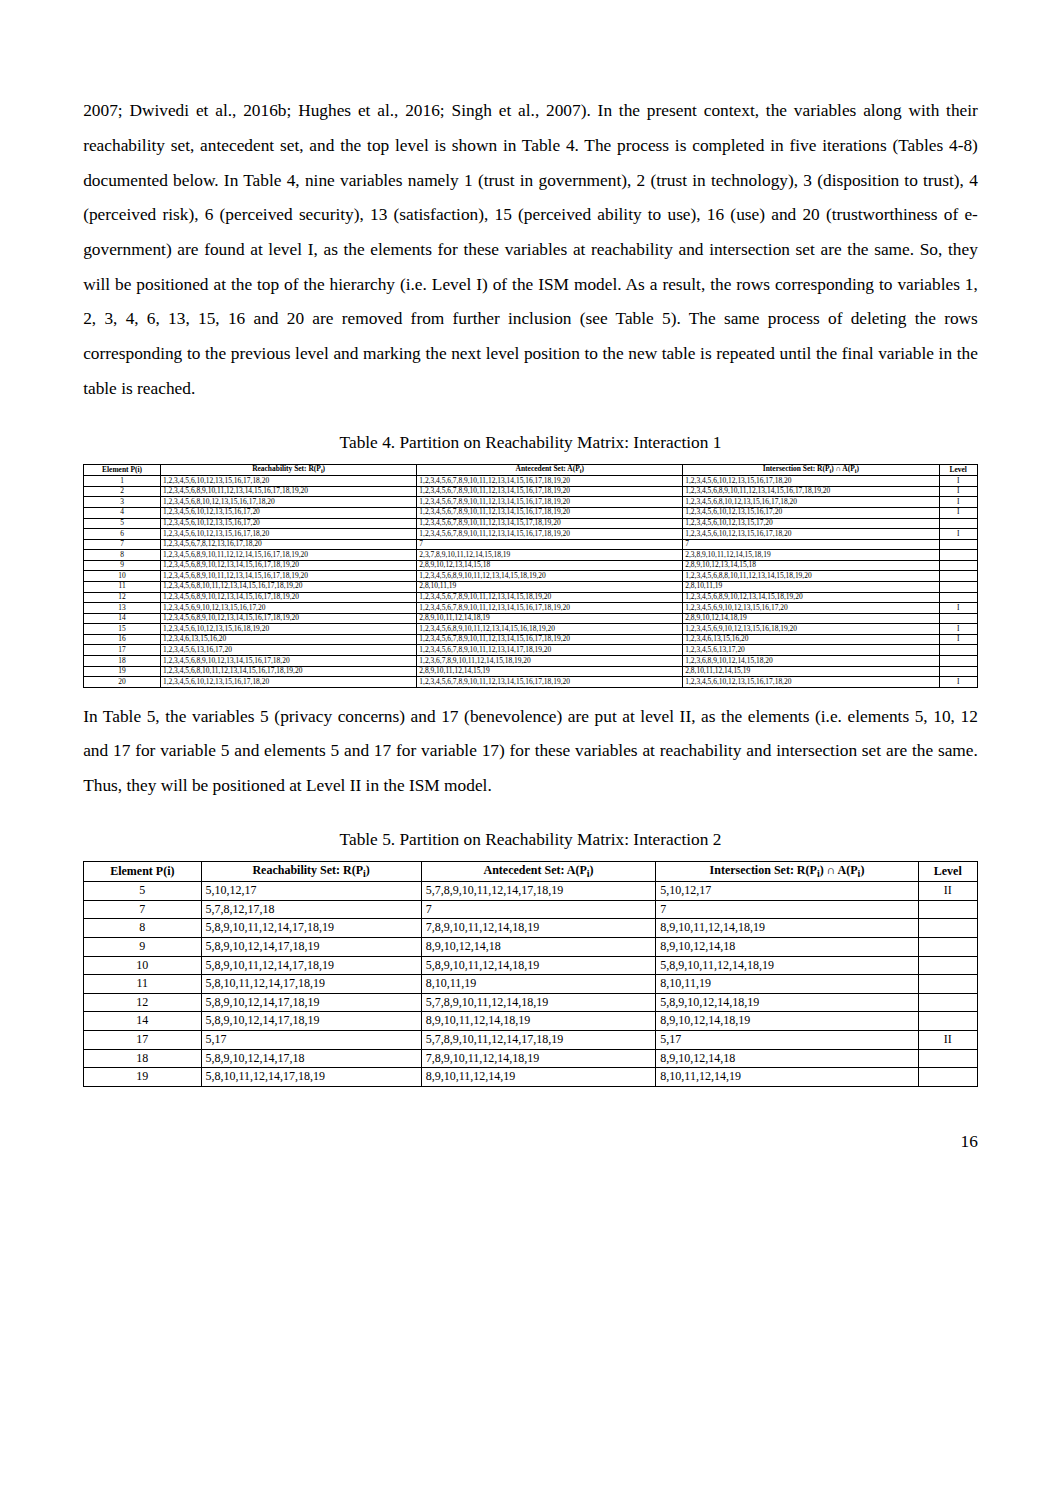2007; Dwivedi et al., 2016b; Hughes et al., 2016; Singh et al., 2007). In the present context, the variables along with their reachability set, antecedent set, and the top level is shown in Table 4. The process is completed in five iterations (Tables 4-8) documented below. In Table 4, nine variables namely 1 (trust in government), 2 (trust in technology), 3 (disposition to trust), 4 (perceived risk), 6 (perceived security), 13 (satisfaction), 15 (perceived ability to use), 16 (use) and 20 (trustworthiness of e-government) are found at level I, as the elements for these variables at reachability and intersection set are the same. So, they will be positioned at the top of the hierarchy (i.e. Level I) of the ISM model. As a result, the rows corresponding to variables 1, 2, 3, 4, 6, 13, 15, 16 and 20 are removed from further inclusion (see Table 5). The same process of deleting the rows corresponding to the previous level and marking the next level position to the new table is repeated until the final variable in the table is reached.
Table 4. Partition on Reachability Matrix: Interaction 1
| Element P(i) | Reachability Set: R(P i ) | Antecedent Set: A(P i ) | Intersection Set: R(P i ) ∩ A(P i ) | Level |
| --- | --- | --- | --- | --- |
| 1 | 1,2,3,4,5,6,10,12,13,15,16,17,18,20 | 1,2,3,4,5,6,7,8,9,10,11,12,13,14,15,16,17,18,19,20 | 1,2,3,4,5,6,10,12,13,15,16,17,18,20 | I |
| 2 | 1,2,3,4,5,6,8,9,10,11,12,13,14,15,16,17,18,19,20 | 1,2,3,4,5,6,7,8,9,10,11,12,13,14,15,16,17,18,19,20 | 1,2,3,4,5,6,8,9,10,11,12,13,14,15,16,17,18,19,20 | I |
| 3 | 1,2,3,4,5,6,8,10,12,13,15,16,17,18,20 | 1,2,3,4,5,6,7,8,9,10,11,12,13,14,15,16,17,18,19,20 | 1,2,3,4,5,6,8,10,12,13,15,16,17,18,20 | I |
| 4 | 1,2,3,4,5,6,10,12,13,15,16,17,20 | 1,2,3,4,5,6,7,8,9,10,11,12,13,14,15,16,17,18,19,20 | 1,2,3,4,5,6,10,12,13,15,16,17,20 | I |
| 5 | 1,2,3,4,5,6,10,12,13,15,16,17,20 | 1,2,3,4,5,6,7,8,9,10,11,12,13,14,15,17,18,19,20 | 1,2,3,4,5,6,10,12,13,15,17,20 | |
| 6 | 1,2,3,4,5,6,10,12,13,15,16,17,18,20 | 1,2,3,4,5,6,7,8,9,10,11,12,13,14,15,16,17,18,19,20 | 1,2,3,4,5,6,10,12,13,15,16,17,18,20 | I |
| 7 | 1,2,3,4,5,6,7,8,12,13,16,17,18,20 | 7 | 7 | |
| 8 | 1,2,3,4,5,6,8,9,10,11,12,12,14,15,16,17,18,19,20 | 2,3,7,8,9,10,11,12,14,15,18,19 | 2,3,8,9,10,11,12,14,15,18,19 | |
| 9 | 1,2,3,4,5,6,8,9,10,12,13,14,15,16,17,18,19,20 | 2,8,9,10,12,13,14,15,18 | 2,8,9,10,12,13,14,15,18 | |
| 10 | 1,2,3,4,5,6,8,9,10,11,12,13,14,15,16,17,18,19,20 | 1,2,3,4,5,6,8,9,10,11,12,13,14,15,18,19,20 | 1,2,3,4,5,6,8,8,10,11,12,13,14,15,18,19,20 | |
| 11 | 1,2,3,4,5,6,8,10,11,12,13,14,15,16,17,18,19,20 | 2,8,10,11,19 | 2,8,10,11,19 | |
| 12 | 1,2,3,4,5,6,8,9,10,12,13,14,15,16,17,18,19,20 | 1,2,3,4,5,6,7,8,9,10,11,12,13,14,15,18,19,20 | 1,2,3,4,5,6,8,9,10,12,13,14,15,18,19,20 | |
| 13 | 1,2,3,4,5,6,9,10,12,13,15,16,17,20 | 1,2,3,4,5,6,7,8,9,10,11,12,13,14,15,16,17,18,19,20 | 1,2,3,4,5,6,9,10,12,13,15,16,17,20 | I |
| 14 | 1,2,3,4,5,6,8,9,10,12,13,14,15,16,17,18,19,20 | 2,8,9,10,11,12,14,18,19 | 2,8,9,10,12,14,18,19 | |
| 15 | 1,2,3,4,5,6,10,12,13,15,16,18,19,20 | 1,2,3,4,5,6,8,9,10,11,12,13,14,15,16,18,19,20 | 1,2,3,4,5,6,9,10,12,13,15,16,18,19,20 | I |
| 16 | 1,2,3,4,6,13,15,16,20 | 1,2,3,4,5,6,7,8,9,10,11,12,13,14,15,16,17,18,19,20 | 1,2,3,4,6,13,15,16,20 | I |
| 17 | 1,2,3,4,5,6,13,16,17,20 | 1,2,3,4,5,6,7,8,9,10,11,12,13,14,17,18,19,20 | 1,2,3,4,5,6,13,17,20 | |
| 18 | 1,2,3,4,5,6,8,9,10,12,13,14,15,16,17,18,20 | 1,2,3,6,7,8,9,10,11,12,14,15,18,19,20 | 1,2,3,6,8,9,10,12,14,15,18,20 | |
| 19 | 1,2,3,4,5,6,8,10,11,12,13,14,15,16,17,18,19,20 | 2,8,9,10,11,12,14,15,19 | 2,8,10,11,12,14,15,19 | |
| 20 | 1,2,3,4,5,6,10,12,13,15,16,17,18,20 | 1,2,3,4,5,6,7,8,9,10,11,12,13,14,15,16,17,18,19,20 | 1,2,3,4,5,6,10,12,13,15,16,17,18,20 | I |
In Table 5, the variables 5 (privacy concerns) and 17 (benevolence) are put at level II, as the elements (i.e. elements 5, 10, 12 and 17 for variable 5 and elements 5 and 17 for variable 17) for these variables at reachability and intersection set are the same. Thus, they will be positioned at Level II in the ISM model.
Table 5. Partition on Reachability Matrix: Interaction 2
| Element P(i) | Reachability Set: R(P i ) | Antecedent Set: A(P i ) | Intersection Set: R(P i ) ∩ A(P i ) | Level |
| --- | --- | --- | --- | --- |
| 5 | 5,10,12,17 | 5,7,8,9,10,11,12,14,17,18,19 | 5,10,12,17 | II |
| 7 | 5,7,8,12,17,18 | 7 | 7 | |
| 8 | 5,8,9,10,11,12,14,17,18,19 | 7,8,9,10,11,12,14,18,19 | 8,9,10,11,12,14,18,19 | |
| 9 | 5,8,9,10,12,14,17,18,19 | 8,9,10,12,14,18 | 8,9,10,12,14,18 | |
| 10 | 5,8,9,10,11,12,14,17,18,19 | 5,8,9,10,11,12,14,18,19 | 5,8,9,10,11,12,14,18,19 | |
| 11 | 5,8,10,11,12,14,17,18,19 | 8,10,11,19 | 8,10,11,19 | |
| 12 | 5,8,9,10,12,14,17,18,19 | 5,7,8,9,10,11,12,14,18,19 | 5,8,9,10,12,14,18,19 | |
| 14 | 5,8,9,10,12,14,17,18,19 | 8,9,10,11,12,14,18,19 | 8,9,10,12,14,18,19 | |
| 17 | 5,17 | 5,7,8,9,10,11,12,14,17,18,19 | 5,17 | II |
| 18 | 5,8,9,10,12,14,17,18 | 7,8,9,10,11,12,14,18,19 | 8,9,10,12,14,18 | |
| 19 | 5,8,10,11,12,14,17,18,19 | 8,9,10,11,12,14,19 | 8,10,11,12,14,19 | |
16